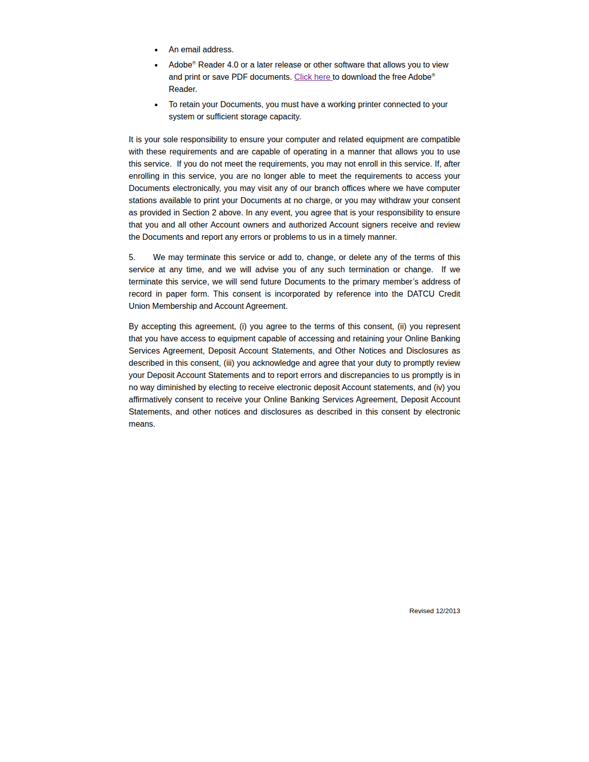An email address.
Adobe® Reader 4.0 or a later release or other software that allows you to view and print or save PDF documents. Click here to download the free Adobe® Reader.
To retain your Documents, you must have a working printer connected to your system or sufficient storage capacity.
It is your sole responsibility to ensure your computer and related equipment are compatible with these requirements and are capable of operating in a manner that allows you to use this service. If you do not meet the requirements, you may not enroll in this service. If, after enrolling in this service, you are no longer able to meet the requirements to access your Documents electronically, you may visit any of our branch offices where we have computer stations available to print your Documents at no charge, or you may withdraw your consent as provided in Section 2 above. In any event, you agree that is your responsibility to ensure that you and all other Account owners and authorized Account signers receive and review the Documents and report any errors or problems to us in a timely manner.
5. We may terminate this service or add to, change, or delete any of the terms of this service at any time, and we will advise you of any such termination or change. If we terminate this service, we will send future Documents to the primary member’s address of record in paper form. This consent is incorporated by reference into the DATCU Credit Union Membership and Account Agreement.
By accepting this agreement, (i) you agree to the terms of this consent, (ii) you represent that you have access to equipment capable of accessing and retaining your Online Banking Services Agreement, Deposit Account Statements, and Other Notices and Disclosures as described in this consent, (iii) you acknowledge and agree that your duty to promptly review your Deposit Account Statements and to report errors and discrepancies to us promptly is in no way diminished by electing to receive electronic deposit Account statements, and (iv) you affirmatively consent to receive your Online Banking Services Agreement, Deposit Account Statements, and other notices and disclosures as described in this consent by electronic means.
Revised 12/2013